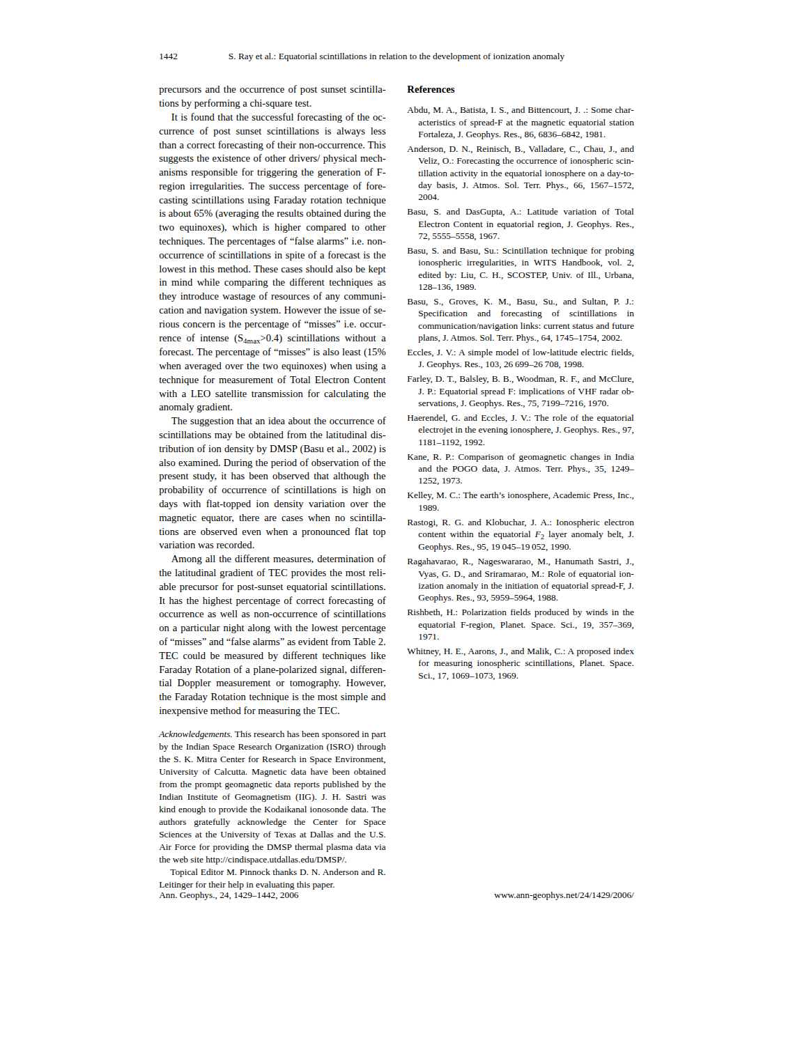1442
S. Ray et al.: Equatorial scintillations in relation to the development of ionization anomaly
precursors and the occurrence of post sunset scintillations by performing a chi-square test.
It is found that the successful forecasting of the occurrence of post sunset scintillations is always less than a correct forecasting of their non-occurrence. This suggests the existence of other drivers/ physical mechanisms responsible for triggering the generation of F-region irregularities. The success percentage of forecasting scintillations using Faraday rotation technique is about 65% (averaging the results obtained during the two equinoxes), which is higher compared to other techniques. The percentages of “false alarms” i.e. non-occurrence of scintillations in spite of a forecast is the lowest in this method. These cases should also be kept in mind while comparing the different techniques as they introduce wastage of resources of any communication and navigation system. However the issue of serious concern is the percentage of “misses” i.e. occurrence of intense (S4max>0.4) scintillations without a forecast. The percentage of “misses” is also least (15% when averaged over the two equinoxes) when using a technique for measurement of Total Electron Content with a LEO satellite transmission for calculating the anomaly gradient.
The suggestion that an idea about the occurrence of scintillations may be obtained from the latitudinal distribution of ion density by DMSP (Basu et al., 2002) is also examined. During the period of observation of the present study, it has been observed that although the probability of occurrence of scintillations is high on days with flat-topped ion density variation over the magnetic equator, there are cases when no scintillations are observed even when a pronounced flat top variation was recorded.
Among all the different measures, determination of the latitudinal gradient of TEC provides the most reliable precursor for post-sunset equatorial scintillations. It has the highest percentage of correct forecasting of occurrence as well as non-occurrence of scintillations on a particular night along with the lowest percentage of “misses” and “false alarms” as evident from Table 2. TEC could be measured by different techniques like Faraday Rotation of a plane-polarized signal, differential Doppler measurement or tomography. However, the Faraday Rotation technique is the most simple and inexpensive method for measuring the TEC.
Acknowledgements. This research has been sponsored in part by the Indian Space Research Organization (ISRO) through the S. K. Mitra Center for Research in Space Environment, University of Calcutta. Magnetic data have been obtained from the prompt geomagnetic data reports published by the Indian Institute of Geomagnetism (IIG). J. H. Sastri was kind enough to provide the Kodaikanal ionosonde data. The authors gratefully acknowledge the Center for Space Sciences at the University of Texas at Dallas and the U.S. Air Force for providing the DMSP thermal plasma data via the web site http://cindispace.utdallas.edu/DMSP/.
Topical Editor M. Pinnock thanks D. N. Anderson and R. Leitinger for their help in evaluating this paper.
References
Abdu, M. A., Batista, I. S., and Bittencourt, J. .: Some characteristics of spread-F at the magnetic equatorial station Fortaleza, J. Geophys. Res., 86, 6836–6842, 1981.
Anderson, D. N., Reinisch, B., Valladare, C., Chau, J., and Veliz, O.: Forecasting the occurrence of ionospheric scintillation activity in the equatorial ionosphere on a day-to-day basis, J. Atmos. Sol. Terr. Phys., 66, 1567–1572, 2004.
Basu, S. and DasGupta, A.: Latitude variation of Total Electron Content in equatorial region, J. Geophys. Res., 72, 5555–5558, 1967.
Basu, S. and Basu, Su.: Scintillation technique for probing ionospheric irregularities, in WITS Handbook, vol. 2, edited by: Liu, C. H., SCOSTEP, Univ. of Ill., Urbana, 128–136, 1989.
Basu, S., Groves, K. M., Basu, Su., and Sultan, P. J.: Specification and forecasting of scintillations in communication/navigation links: current status and future plans, J. Atmos. Sol. Terr. Phys., 64, 1745–1754, 2002.
Eccles, J. V.: A simple model of low-latitude electric fields, J. Geophys. Res., 103, 26 699–26 708, 1998.
Farley, D. T., Balsley, B. B., Woodman, R. F., and McClure, J. P.: Equatorial spread F: implications of VHF radar observations, J. Geophys. Res., 75, 7199–7216, 1970.
Haerendel, G. and Eccles, J. V.: The role of the equatorial electrojet in the evening ionosphere, J. Geophys. Res., 97, 1181–1192, 1992.
Kane, R. P.: Comparison of geomagnetic changes in India and the POGO data, J. Atmos. Terr. Phys., 35, 1249–1252, 1973.
Kelley, M. C.: The earth’s ionosphere, Academic Press, Inc., 1989.
Rastogi, R. G. and Klobuchar, J. A.: Ionospheric electron content within the equatorial F2 layer anomaly belt, J. Geophys. Res., 95, 19 045–19 052, 1990.
Ragahavarao, R., Nageswararao, M., Hanumath Sastri, J., Vyas, G. D., and Sriramarao, M.: Role of equatorial ionization anomaly in the initiation of equatorial spread-F, J. Geophys. Res., 93, 5959–5964, 1988.
Rishbeth, H.: Polarization fields produced by winds in the equatorial F-region, Planet. Space. Sci., 19, 357–369, 1971.
Whitney, H. E., Aarons, J., and Malik, C.: A proposed index for measuring ionospheric scintillations, Planet. Space. Sci., 17, 1069–1073, 1969.
Ann. Geophys., 24, 1429–1442, 2006
www.ann-geophys.net/24/1429/2006/